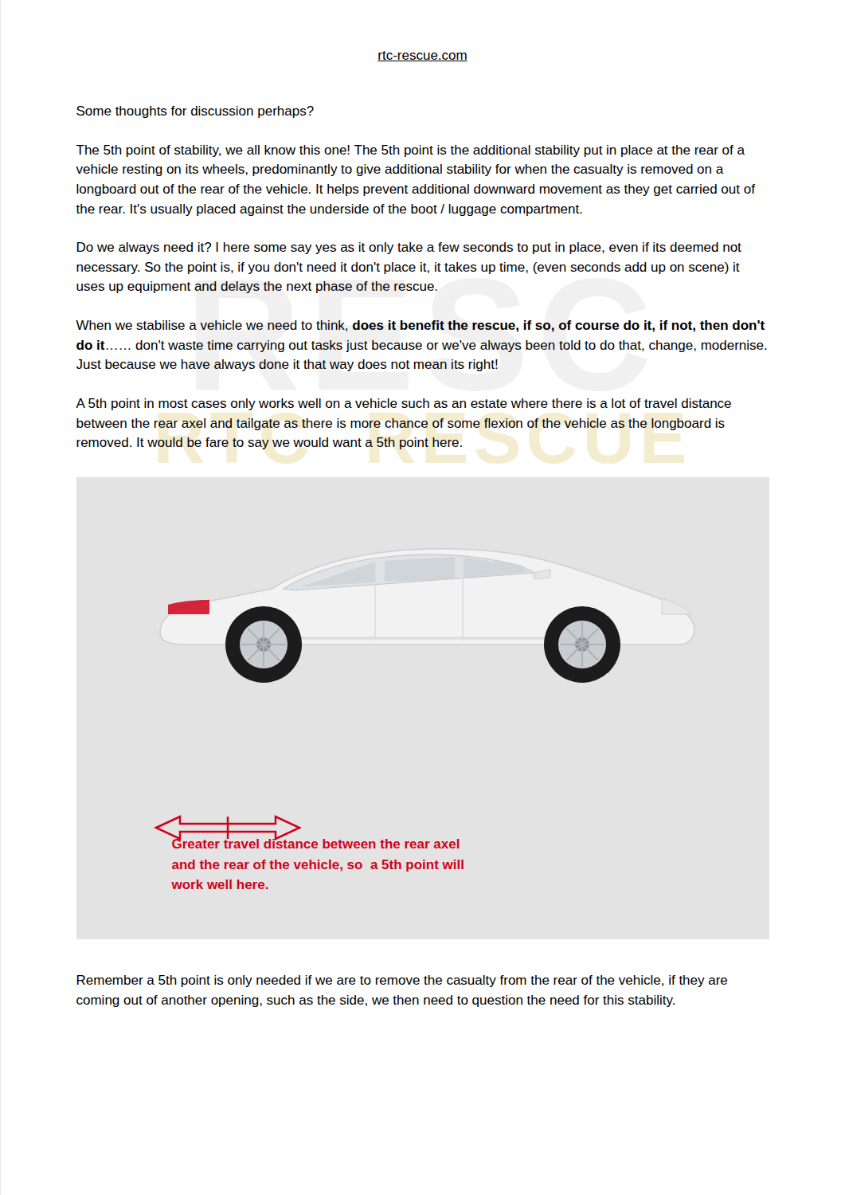RESCRTC RESCUE
rtc-rescue.com
Some thoughts for discussion perhaps?
The 5th point of stability, we all know this one! The 5th point is the additional stability put in place at the rear of a vehicle resting on its wheels, predominantly to give additional stability for when the casualty is removed on a longboard out of the rear of the vehicle. It helps prevent additional downward movement as they get carried out of the rear. It's usually placed against the underside of the boot / luggage compartment.
Do we always need it? I here some say yes as it only take a few seconds to put in place, even if its deemed not necessary. So the point is, if you don't need it don't place it, it takes up time, (even seconds add up on scene) it uses up equipment and delays the next phase of the rescue.
When we stabilise a vehicle we need to think, does it benefit the rescue, if so, of course do it, if not, then don't do it…… don't waste time carrying out tasks just because or we've always been told to do that, change, modernise. Just because we have always done it that way does not mean its right!
A 5th point in most cases only works well on a vehicle such as an estate where there is a lot of travel distance between the rear axel and tailgate as there is more chance of some flexion of the vehicle as the longboard is removed. It would be fare to say we would want a 5th point here.
Greater travel distance between the rear axel
and the rear of the vehicle, so a 5th point will
work well here.
Remember a 5th point is only needed if we are to remove the casualty from the rear of the vehicle, if they are coming out of another opening, such as the side, we then need to question the need for this stability.